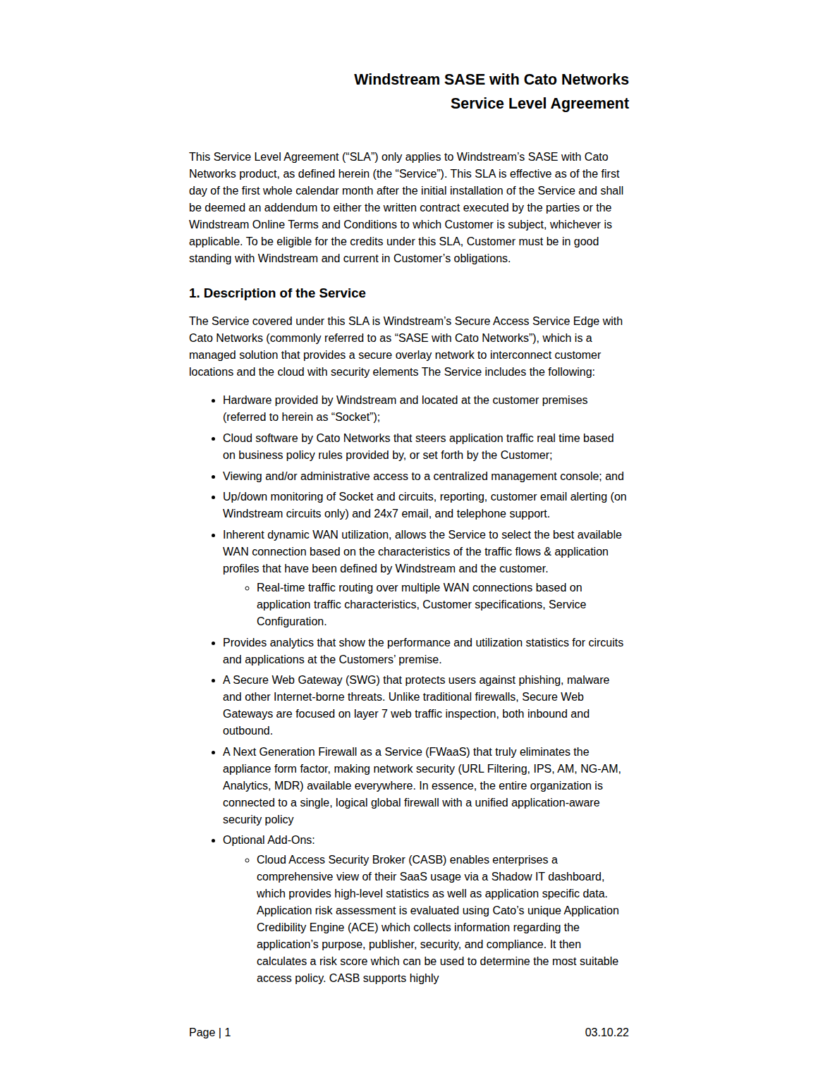Windstream SASE with Cato Networks Service Level Agreement
This Service Level Agreement (“SLA”) only applies to Windstream’s SASE with Cato Networks product, as defined herein (the “Service”). This SLA is effective as of the first day of the first whole calendar month after the initial installation of the Service and shall be deemed an addendum to either the written contract executed by the parties or the Windstream Online Terms and Conditions to which Customer is subject, whichever is applicable. To be eligible for the credits under this SLA, Customer must be in good standing with Windstream and current in Customer’s obligations.
1. Description of the Service
The Service covered under this SLA is Windstream’s Secure Access Service Edge with Cato Networks (commonly referred to as “SASE with Cato Networks”), which is a managed solution that provides a secure overlay network to interconnect customer locations and the cloud with security elements The Service includes the following:
Hardware provided by Windstream and located at the customer premises (referred to herein as “Socket”);
Cloud software by Cato Networks that steers application traffic real time based on business policy rules provided by, or set forth by the Customer;
Viewing and/or administrative access to a centralized management console; and
Up/down monitoring of Socket and circuits, reporting, customer email alerting (on Windstream circuits only) and 24x7 email, and telephone support.
Inherent dynamic WAN utilization, allows the Service to select the best available WAN connection based on the characteristics of the traffic flows & application profiles that have been defined by Windstream and the customer.
Real-time traffic routing over multiple WAN connections based on application traffic characteristics, Customer specifications, Service Configuration.
Provides analytics that show the performance and utilization statistics for circuits and applications at the Customers’ premise.
A Secure Web Gateway (SWG) that protects users against phishing, malware and other Internet-borne threats. Unlike traditional firewalls, Secure Web Gateways are focused on layer 7 web traffic inspection, both inbound and outbound.
A Next Generation Firewall as a Service (FWaaS) that truly eliminates the appliance form factor, making network security (URL Filtering, IPS, AM, NG-AM, Analytics, MDR) available everywhere. In essence, the entire organization is connected to a single, logical global firewall with a unified application-aware security policy
Optional Add-Ons:
Cloud Access Security Broker (CASB) enables enterprises a comprehensive view of their SaaS usage via a Shadow IT dashboard, which provides high-level statistics as well as application specific data. Application risk assessment is evaluated using Cato’s unique Application Credibility Engine (ACE) which collects information regarding the application’s purpose, publisher, security, and compliance. It then calculates a risk score which can be used to determine the most suitable access policy. CASB supports highly
Page | 1 03.10.22